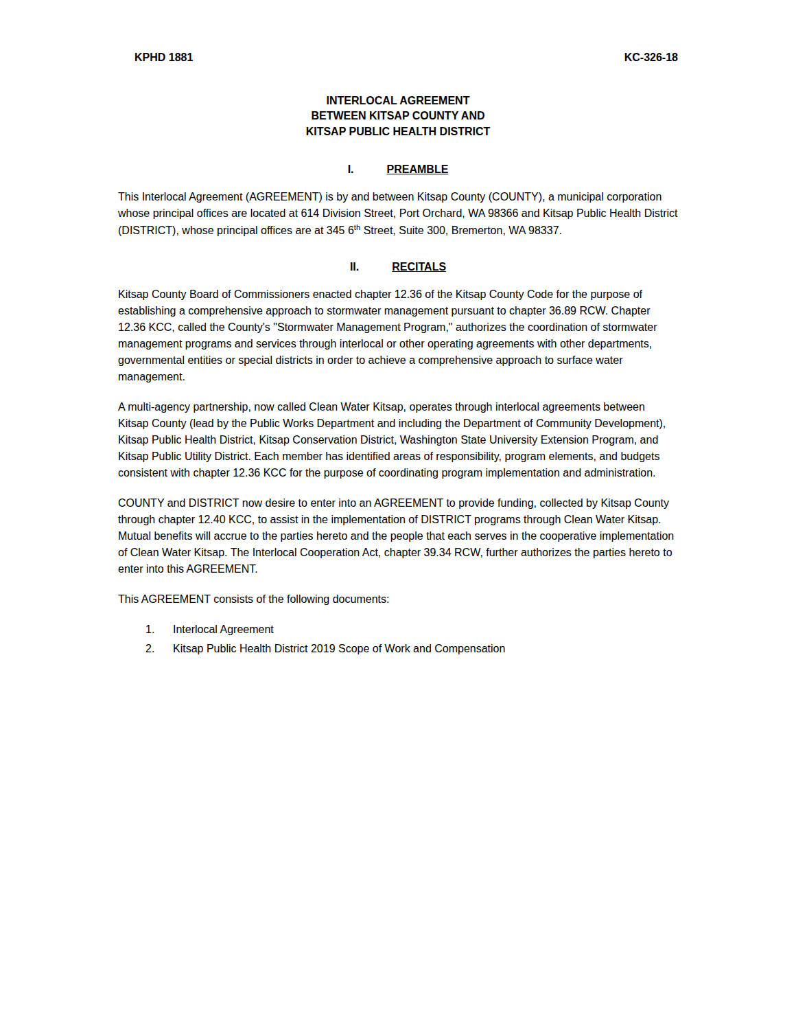KPHD 1881 KC-326-18
INTERLOCAL AGREEMENT
BETWEEN KITSAP COUNTY AND
KITSAP PUBLIC HEALTH DISTRICT
I. PREAMBLE
This Interlocal Agreement (AGREEMENT) is by and between Kitsap County (COUNTY), a municipal corporation whose principal offices are located at 614 Division Street, Port Orchard, WA 98366 and Kitsap Public Health District (DISTRICT), whose principal offices are at 345 6th Street, Suite 300, Bremerton, WA 98337.
II. RECITALS
Kitsap County Board of Commissioners enacted chapter 12.36 of the Kitsap County Code for the purpose of establishing a comprehensive approach to stormwater management pursuant to chapter 36.89 RCW. Chapter 12.36 KCC, called the County's "Stormwater Management Program," authorizes the coordination of stormwater management programs and services through interlocal or other operating agreements with other departments, governmental entities or special districts in order to achieve a comprehensive approach to surface water management.
A multi-agency partnership, now called Clean Water Kitsap, operates through interlocal agreements between Kitsap County (lead by the Public Works Department and including the Department of Community Development), Kitsap Public Health District, Kitsap Conservation District, Washington State University Extension Program, and Kitsap Public Utility District. Each member has identified areas of responsibility, program elements, and budgets consistent with chapter 12.36 KCC for the purpose of coordinating program implementation and administration.
COUNTY and DISTRICT now desire to enter into an AGREEMENT to provide funding, collected by Kitsap County through chapter 12.40 KCC, to assist in the implementation of DISTRICT programs through Clean Water Kitsap. Mutual benefits will accrue to the parties hereto and the people that each serves in the cooperative implementation of Clean Water Kitsap. The Interlocal Cooperation Act, chapter 39.34 RCW, further authorizes the parties hereto to enter into this AGREEMENT.
This AGREEMENT consists of the following documents:
Interlocal Agreement
Kitsap Public Health District 2019 Scope of Work and Compensation